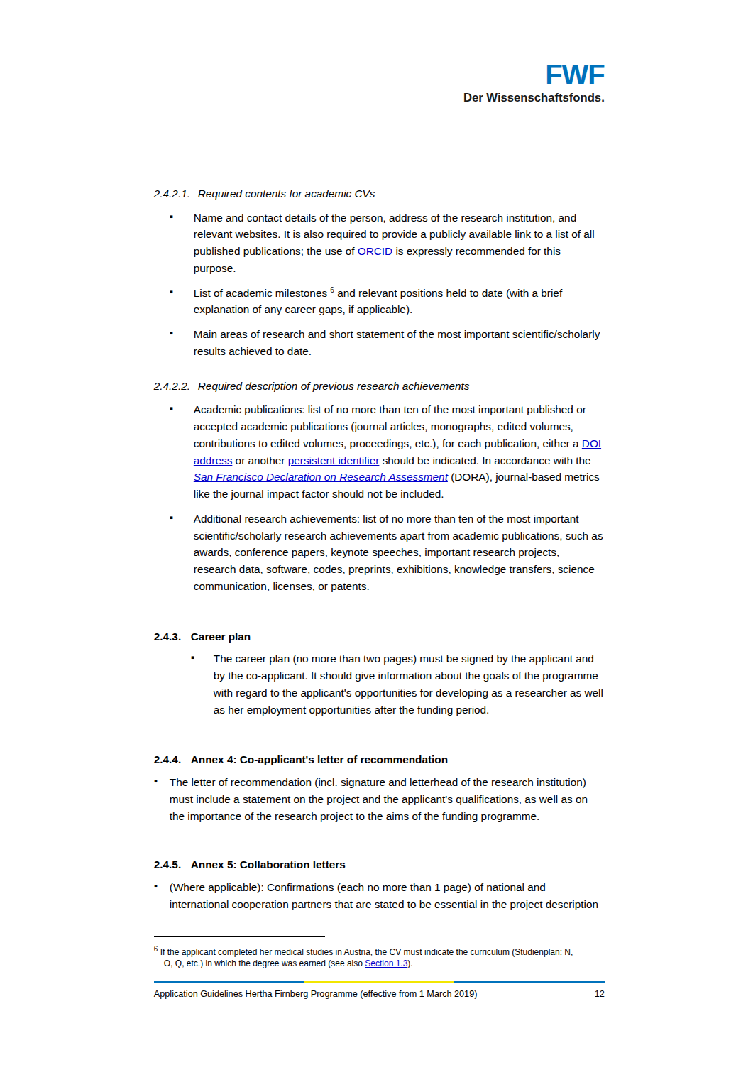FWF
Der Wissenschaftsfonds.
2.4.2.1. Required contents for academic CVs
Name and contact details of the person, address of the research institution, and relevant websites. It is also required to provide a publicly available link to a list of all published publications; the use of ORCID is expressly recommended for this purpose.
List of academic milestones 6 and relevant positions held to date (with a brief explanation of any career gaps, if applicable).
Main areas of research and short statement of the most important scientific/scholarly results achieved to date.
2.4.2.2. Required description of previous research achievements
Academic publications: list of no more than ten of the most important published or accepted academic publications (journal articles, monographs, edited volumes, contributions to edited volumes, proceedings, etc.), for each publication, either a DOI address or another persistent identifier should be indicated. In accordance with the San Francisco Declaration on Research Assessment (DORA), journal-based metrics like the journal impact factor should not be included.
Additional research achievements: list of no more than ten of the most important scientific/scholarly research achievements apart from academic publications, such as awards, conference papers, keynote speeches, important research projects, research data, software, codes, preprints, exhibitions, knowledge transfers, science communication, licenses, or patents.
2.4.3. Career plan
The career plan (no more than two pages) must be signed by the applicant and by the co-applicant. It should give information about the goals of the programme with regard to the applicant's opportunities for developing as a researcher as well as her employment opportunities after the funding period.
2.4.4. Annex 4: Co-applicant's letter of recommendation
The letter of recommendation (incl. signature and letterhead of the research institution) must include a statement on the project and the applicant's qualifications, as well as on the importance of the research project to the aims of the funding programme.
2.4.5. Annex 5: Collaboration letters
(Where applicable): Confirmations (each no more than 1 page) of national and international cooperation partners that are stated to be essential in the project description
6 If the applicant completed her medical studies in Austria, the CV must indicate the curriculum (Studienplan: N,
O, Q, etc.) in which the degree was earned (see also Section 1.3).
Application Guidelines Hertha Firnberg Programme (effective from 1 March 2019) 12